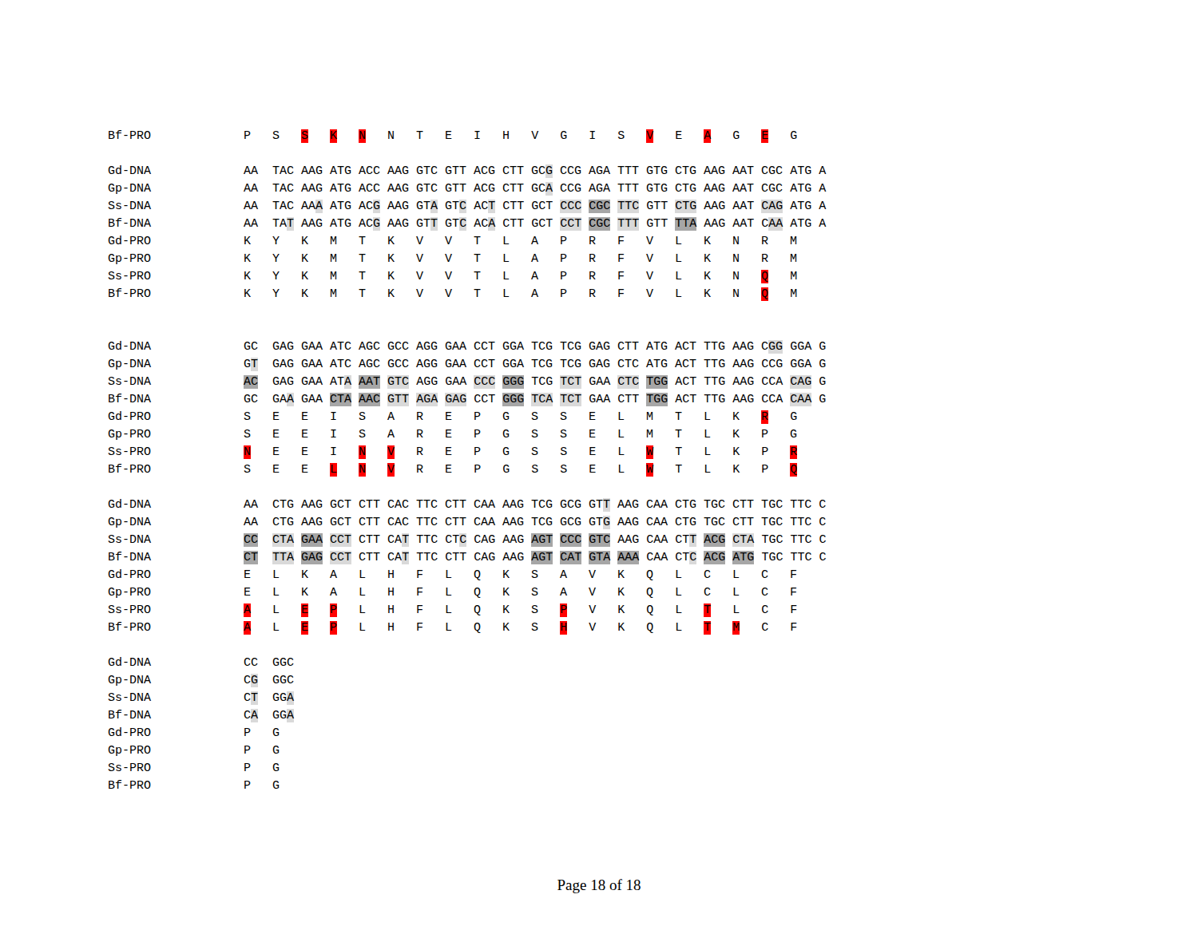Bf-PROP S S K N N T E I H V G I S V E A G E G Gd-DNAAA TAC AAG ATG ACC AAG GTC GTT ACG CTT GCG CCG AGA TTT GTG CTG AAG AAT CGC ATG A Gp-DNAAA TAC AAG ATG ACC AAG GTC GTT ACG CTT GCA CCG AGA TTT GTG CTG AAG AAT CGC ATG A Ss-DNAAA TAC AAA ATG ACG AAG GTA GTC ACT CTT GCT CCC CGC TTC GTT CTG AAG AAT CAG ATG A Bf-DNAAA TAT AAG ATG ACG AAG GTT GTC ACA CTT GCT CCT CGC TTT GTT TTA AAG AAT CAA ATG A Gd-PROK Y K M T K V V T L A P R F V L K N R M Gp-PROK Y K M T K V V T L A P R F V L K N R M Ss-PROK Y K M T K V V T L A P R F V L K N Q M Bf-PROK Y K M T K V V T L A P R F V L K N Q M Gd-DNAGC GAG GAA ATC AGC GCC AGG GAA CCT GGA TCG TCG GAG CTT ATG ACT TTG AAG CGG GGA G Gp-DNAGT GAG GAA ATC AGC GCC AGG GAA CCT GGA TCG TCG GAG CTC ATG ACT TTG AAG CCG GGA G Ss-DNA AC GAG GAA ATA AAT GTC AGG GAA CCC GGG TCG TCT GAA CTC TGG ACT TTG AAG CCA CAG G Bf-DNAGC GAA GAA CTA AAC GTT AGA GAG CCT GGG TCA TCT GAA CTT TGG ACT TTG AAG CCA CAA G Gd-PROS E E I S A R E P G S S E L M T L K R G Gp-PROS E E I S A R E P G S S E L M T L K P G Ss-PRO N E E I N V R E P G S S E L W T L K P R Bf-PROS E E L N V R E P G S S E L W T L K P Q Gd-DNAAA CTG AAG GCT CTT CAC TTC CTT CAA AAG TCG GCG GTT AAG CAA CTG TGC CTT TGC TTC C Gp-DNAAA CTG AAG GCT CTT CAC TTC CTT CAA AAG TCG GCG GTG AAG CAA CTG TGC CTT TGC TTC C Ss-DNA CC CTA GAA CCT CTT CAT TTC CTC CAG AAG AGT CCC GTC AAG CAA CTT ACG CTA TGC TTC C Bf-DNA CT TTA GAG CCT CTT CAT TTC CTT CAG AAG AGT CAT GTA AAA CAA CTC ACG ATG TGC TTC C Gd-PROE L K A L H F L Q K S A V K Q L C L C F Gp-PROE L K A L H F L Q K S A V K Q L C L C F Ss-PRO A L E P L H F L Q K S P V K Q L T L C F Bf-PRO A L E P L H F L Q K S H V K Q L T M C F Gd-DNACC GGC Gp-DNACG GGC Ss-DNACT GGA Bf-DNACA GGA Gd-PROP G Gp-PROP G Ss-PROP G Bf-PROP G
Page 18 of 18